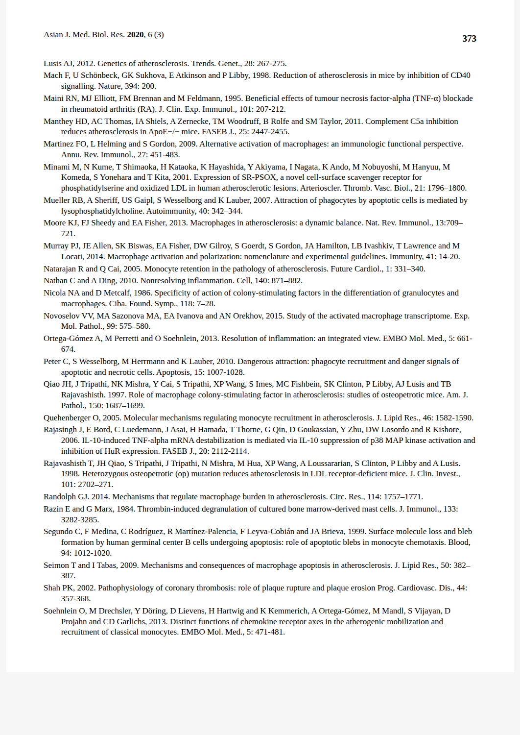Asian J. Med. Biol. Res. 2020, 6 (3)
373
Lusis AJ, 2012. Genetics of atherosclerosis. Trends. Genet., 28: 267-275.
Mach F, U Schönbeck, GK Sukhova, E Atkinson and P Libby, 1998. Reduction of atherosclerosis in mice by inhibition of CD40 signalling. Nature, 394: 200.
Maini RN, MJ Elliott, FM Brennan and M Feldmann, 1995. Beneficial effects of tumour necrosis factor‐alpha (TNF‐α) blockade in rheumatoid arthritis (RA). J. Clin. Exp. Immunol., 101: 207-212.
Manthey HD, AC Thomas, IA Shiels, A Zernecke, TM Woodruff, B Rolfe and SM Taylor, 2011. Complement C5a inhibition reduces atherosclerosis in ApoE−/− mice. FASEB J., 25: 2447-2455.
Martinez FO, L Helming and S Gordon, 2009. Alternative activation of macrophages: an immunologic functional perspective. Annu. Rev. Immunol., 27: 451-483.
Minami M, N Kume, T Shimaoka, H Kataoka, K Hayashida, Y Akiyama, I Nagata, K Ando, M Nobuyoshi, M Hanyuu, M Komeda, S Yonehara and T Kita, 2001. Expression of SR-PSOX, a novel cell-surface scavenger receptor for phosphatidylserine and oxidized LDL in human atherosclerotic lesions. Arterioscler. Thromb. Vasc. Biol., 21: 1796–1800.
Mueller RB, A Sheriff, US Gaipl, S Wesselborg and K Lauber, 2007. Attraction of phagocytes by apoptotic cells is mediated by lysophosphatidylcholine. Autoimmunity, 40: 342–344.
Moore KJ, FJ Sheedy and EA Fisher, 2013. Macrophages in atherosclerosis: a dynamic balance. Nat. Rev. Immunol., 13:709–721.
Murray PJ, JE Allen, SK Biswas, EA Fisher, DW Gilroy, S Goerdt, S Gordon, JA Hamilton, LB Ivashkiv, T Lawrence and M Locati, 2014. Macrophage activation and polarization: nomenclature and experimental guidelines. Immunity, 41: 14-20.
Natarajan R and Q Cai, 2005. Monocyte retention in the pathology of atherosclerosis. Future Cardiol., 1: 331–340.
Nathan C and A Ding, 2010. Nonresolving inflammation. Cell, 140: 871–882.
Nicola NA and D Metcalf, 1986. Specificity of action of colony-stimulating factors in the differentiation of granulocytes and macrophages. Ciba. Found. Symp., 118: 7–28.
Novoselov VV, MA Sazonova MA, EA Ivanova and AN Orekhov, 2015. Study of the activated macrophage transcriptome. Exp. Mol. Pathol., 99: 575–580.
Ortega‐Gómez A, M Perretti and O Soehnlein, 2013. Resolution of inflammation: an integrated view. EMBO Mol. Med., 5: 661-674.
Peter C, S Wesselborg, M Herrmann and K Lauber, 2010. Dangerous attraction: phagocyte recruitment and danger signals of apoptotic and necrotic cells. Apoptosis, 15: 1007-1028.
Qiao JH, J Tripathi, NK Mishra, Y Cai, S Tripathi, XP Wang, S Imes, MC Fishbein, SK Clinton, P Libby, AJ Lusis and TB Rajavashisth. 1997. Role of macrophage colony-stimulating factor in atherosclerosis: studies of osteopetrotic mice. Am. J. Pathol., 150: 1687–1699.
Quehenberger O, 2005. Molecular mechanisms regulating monocyte recruitment in atherosclerosis. J. Lipid Res., 46: 1582-1590.
Rajasingh J, E Bord, C Luedemann, J Asai, H Hamada, T Thorne, G Qin, D Goukassian, Y Zhu, DW Losordo and R Kishore, 2006. IL-10-induced TNF-alpha mRNA destabilization is mediated via IL-10 suppression of p38 MAP kinase activation and inhibition of HuR expression. FASEB J., 20: 2112-2114.
Rajavashisth T, JH Qiao, S Tripathi, J Tripathi, N Mishra, M Hua, XP Wang, A Loussararian, S Clinton, P Libby and A Lusis. 1998. Heterozygous osteopetrotic (op) mutation reduces atherosclerosis in LDL receptor-deficient mice. J. Clin. Invest., 101: 2702–271.
Randolph GJ. 2014. Mechanisms that regulate macrophage burden in atherosclerosis. Circ. Res., 114: 1757–1771.
Razin E and G Marx, 1984. Thrombin-induced degranulation of cultured bone marrow-derived mast cells. J. Immunol., 133: 3282-3285.
Segundo C, F Medina, C Rodríguez, R Martínez-Palencia, F Leyva-Cobián and JA Brieva, 1999. Surface molecule loss and bleb formation by human germinal center B cells undergoing apoptosis: role of apoptotic blebs in monocyte chemotaxis. Blood, 94: 1012-1020.
Seimon T and I Tabas, 2009. Mechanisms and consequences of macrophage apoptosis in atherosclerosis. J. Lipid Res., 50: 382–387.
Shah PK, 2002. Pathophysiology of coronary thrombosis: role of plaque rupture and plaque erosion Prog. Cardiovasc. Dis., 44: 357-368.
Soehnlein O, M Drechsler, Y Döring, D Lievens, H Hartwig and K Kemmerich, A Ortega‐Gómez, M Mandl, S Vijayan, D Projahn and CD Garlichs, 2013. Distinct functions of chemokine receptor axes in the atherogenic mobilization and recruitment of classical monocytes. EMBO Mol. Med., 5: 471-481.